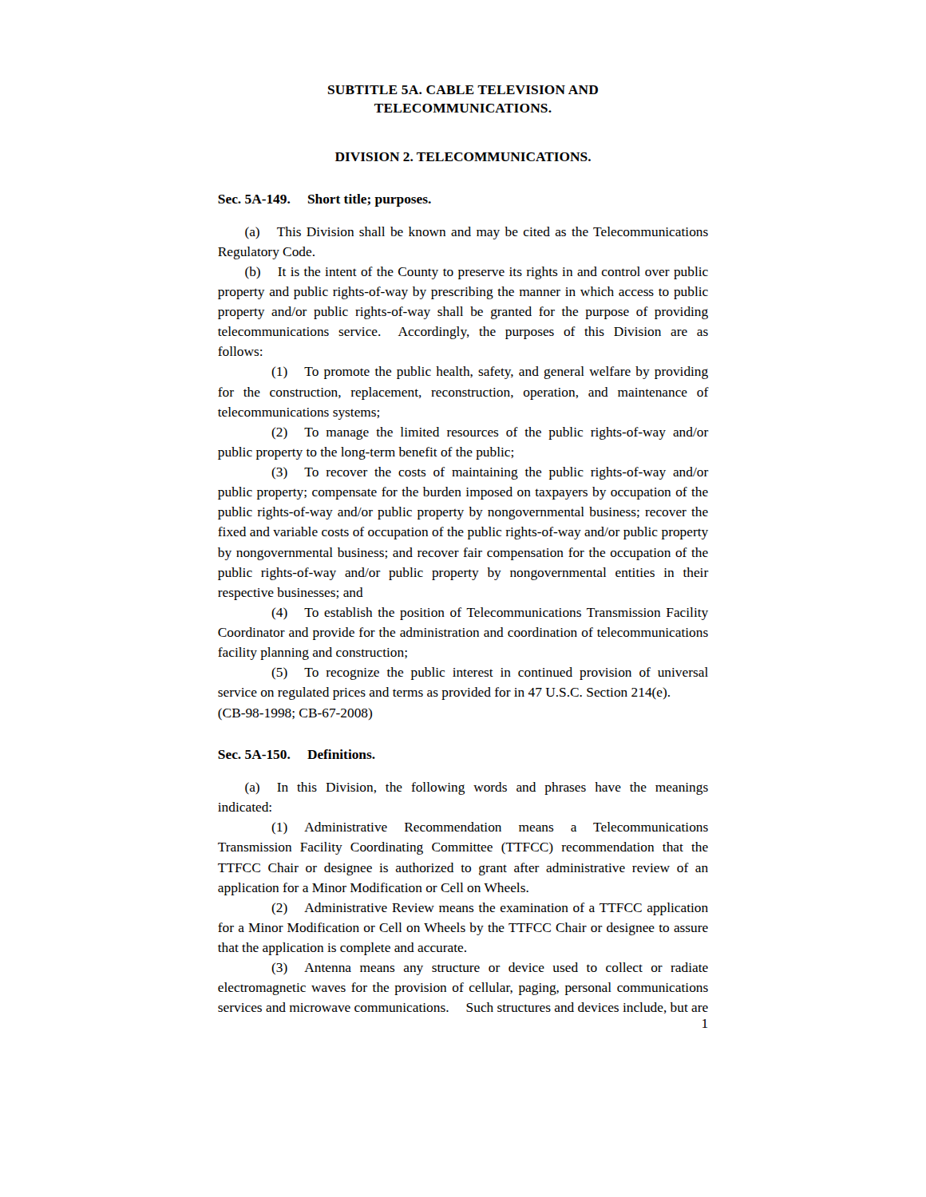SUBTITLE 5A. CABLE TELEVISION AND
TELECOMMUNICATIONS.
DIVISION 2. TELECOMMUNICATIONS.
Sec. 5A-149. Short title; purposes.
(a) This Division shall be known and may be cited as the Telecommunications Regulatory Code.
(b) It is the intent of the County to preserve its rights in and control over public property and public rights-of-way by prescribing the manner in which access to public property and/or public rights-of-way shall be granted for the purpose of providing telecommunications service. Accordingly, the purposes of this Division are as follows:
(1) To promote the public health, safety, and general welfare by providing for the construction, replacement, reconstruction, operation, and maintenance of telecommunications systems;
(2) To manage the limited resources of the public rights-of-way and/or public property to the long-term benefit of the public;
(3) To recover the costs of maintaining the public rights-of-way and/or public property; compensate for the burden imposed on taxpayers by occupation of the public rights-of-way and/or public property by nongovernmental business; recover the fixed and variable costs of occupation of the public rights-of-way and/or public property by nongovernmental business; and recover fair compensation for the occupation of the public rights-of-way and/or public property by nongovernmental entities in their respective businesses; and
(4) To establish the position of Telecommunications Transmission Facility Coordinator and provide for the administration and coordination of telecommunications facility planning and construction;
(5) To recognize the public interest in continued provision of universal service on regulated prices and terms as provided for in 47 U.S.C. Section 214(e).
(CB-98-1998; CB-67-2008)
Sec. 5A-150. Definitions.
(a) In this Division, the following words and phrases have the meanings indicated:
(1) Administrative Recommendation means a Telecommunications Transmission Facility Coordinating Committee (TTFCC) recommendation that the TTFCC Chair or designee is authorized to grant after administrative review of an application for a Minor Modification or Cell on Wheels.
(2) Administrative Review means the examination of a TTFCC application for a Minor Modification or Cell on Wheels by the TTFCC Chair or designee to assure that the application is complete and accurate.
(3) Antenna means any structure or device used to collect or radiate electromagnetic waves for the provision of cellular, paging, personal communications services and microwave communications. Such structures and devices include, but are
1